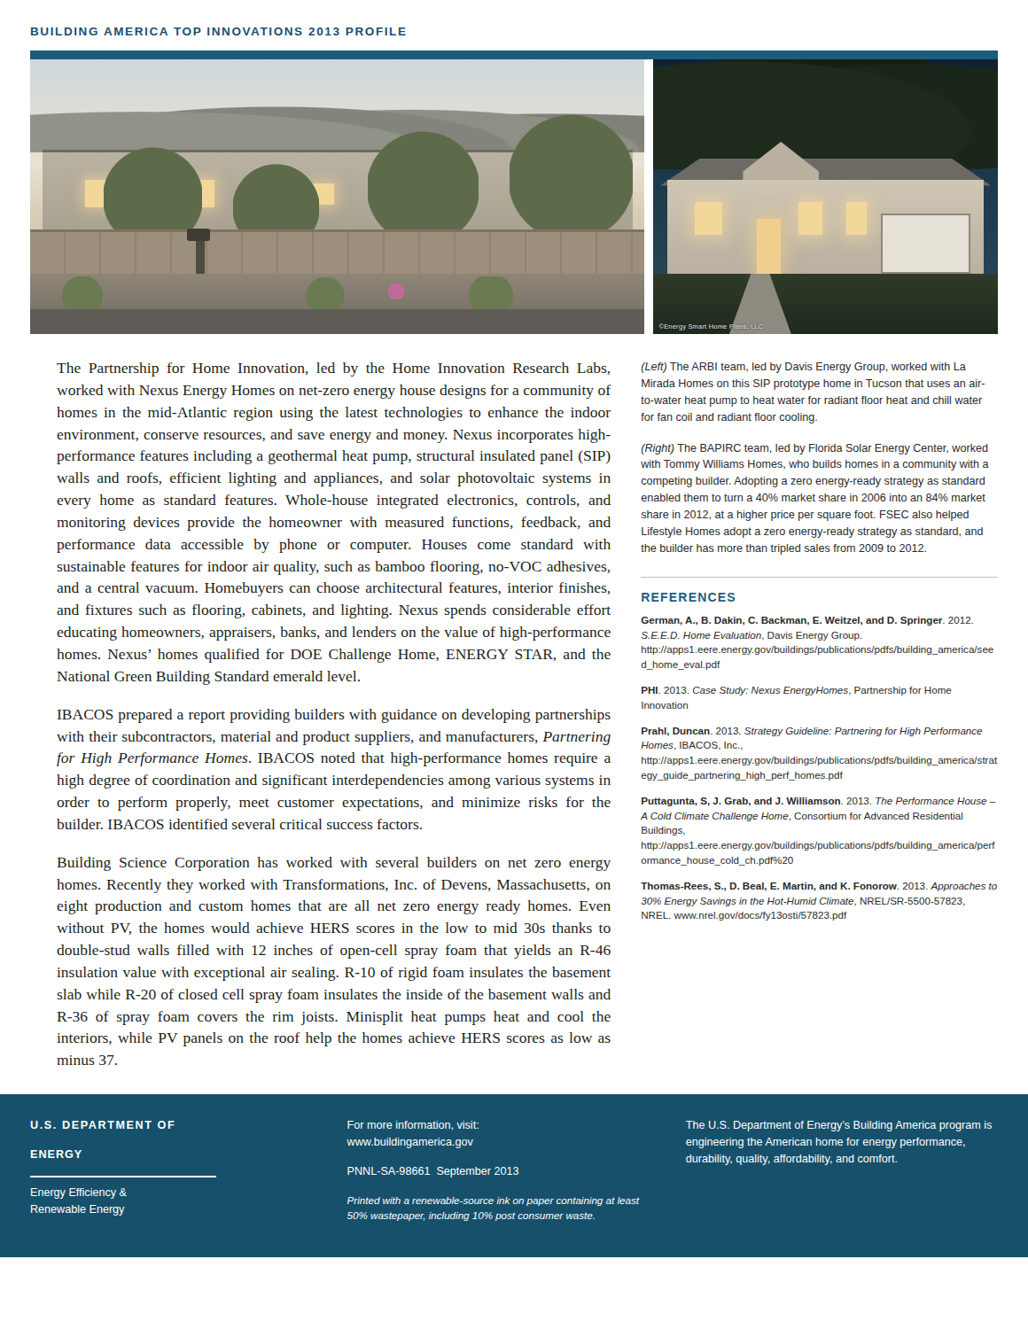Building America Top Innovations 2013 Profile
©Energy Smart Home Plans, LLC
The Partnership for Home Innovation, led by the Home Innovation Research Labs, worked with Nexus Energy Homes on net-zero energy house designs for a community of homes in the mid-Atlantic region using the latest technologies to enhance the indoor environment, conserve resources, and save energy and money. Nexus incorporates high-performance features including a geothermal heat pump, structural insulated panel (SIP) walls and roofs, efficient lighting and appliances, and solar photovoltaic systems in every home as standard features. Whole-house integrated electronics, controls, and monitoring devices provide the homeowner with measured functions, feedback, and performance data accessible by phone or computer. Houses come standard with sustainable features for indoor air quality, such as bamboo flooring, no-VOC adhesives, and a central vacuum. Homebuyers can choose architectural features, interior finishes, and fixtures such as flooring, cabinets, and lighting. Nexus spends considerable effort educating homeowners, appraisers, banks, and lenders on the value of high-performance homes. Nexus’ homes qualified for DOE Challenge Home, ENERGY STAR, and the National Green Building Standard emerald level.
IBACOS prepared a report providing builders with guidance on developing partnerships with their subcontractors, material and product suppliers, and manufacturers, Partnering for High Performance Homes. IBACOS noted that high-performance homes require a high degree of coordination and significant interdependencies among various systems in order to perform properly, meet customer expectations, and minimize risks for the builder. IBACOS identified several critical success factors.
Building Science Corporation has worked with several builders on net zero energy homes. Recently they worked with Transformations, Inc. of Devens, Massachusetts, on eight production and custom homes that are all net zero energy ready homes. Even without PV, the homes would achieve HERS scores in the low to mid 30s thanks to double-stud walls filled with 12 inches of open-cell spray foam that yields an R-46 insulation value with exceptional air sealing. R-10 of rigid foam insulates the basement slab while R-20 of closed cell spray foam insulates the inside of the basement walls and R-36 of spray foam covers the rim joists. Minisplit heat pumps heat and cool the interiors, while PV panels on the roof help the homes achieve HERS scores as low as minus 37.
(Left) The ARBI team, led by Davis Energy Group, worked with La Mirada Homes on this SIP prototype home in Tucson that uses an air-to-water heat pump to heat water for radiant floor heat and chill water for fan coil and radiant floor cooling.
(Right) The BAPIRC team, led by Florida Solar Energy Center, worked with Tommy Williams Homes, who builds homes in a community with a competing builder. Adopting a zero energy-ready strategy as standard enabled them to turn a 40% market share in 2006 into an 84% market share in 2012, at a higher price per square foot. FSEC also helped Lifestyle Homes adopt a zero energy-ready strategy as standard, and the builder has more than tripled sales from 2009 to 2012.
References
German, A., B. Dakin, C. Backman, E. Weitzel, and D. Springer. 2012. S.E.E.D. Home Evaluation, Davis Energy Group. http://apps1.eere.energy.gov/buildings/publications/pdfs/building_america/seed_home_eval.pdf
PHI. 2013. Case Study: Nexus EnergyHomes, Partnership for Home Innovation
Prahl, Duncan. 2013. Strategy Guideline: Partnering for High Performance Homes, IBACOS, Inc., http://apps1.eere.energy.gov/buildings/publications/pdfs/building_america/strategy_guide_partnering_high_perf_homes.pdf
Puttagunta, S, J. Grab, and J. Williamson. 2013. The Performance House – A Cold Climate Challenge Home, Consortium for Advanced Residential Buildings, http://apps1.eere.energy.gov/buildings/publications/pdfs/building_america/performance_house_cold_ch.pdf%20
Thomas-Rees, S., D. Beal, E. Martin, and K. Fonorow. 2013. Approaches to 30% Energy Savings in the Hot-Humid Climate, NREL/SR-5500-57823, NREL. www.nrel.gov/docs/fy13osti/57823.pdf
U.S. DEPARTMENT OF
ENERGY
Energy Efficiency &
Renewable Energy
For more information, visit:
www.buildingamerica.gov
PNNL-SA-98661 September 2013
Printed with a renewable-source ink on paper containing at least 50% wastepaper, including 10% post consumer waste.
The U.S. Department of Energy’s Building America program is engineering the American home for energy performance, durability, quality, affordability, and comfort.